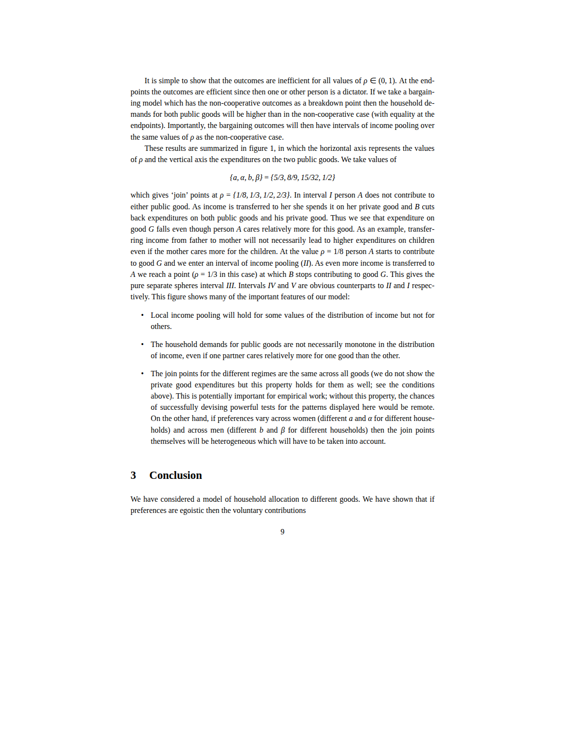It is simple to show that the outcomes are inefficient for all values of ρ ∈ (0, 1). At the endpoints the outcomes are efficient since then one or other person is a dictator. If we take a bargaining model which has the non-cooperative outcomes as a breakdown point then the household demands for both public goods will be higher than in the non-cooperative case (with equality at the endpoints). Importantly, the bargaining outcomes will then have intervals of income pooling over the same values of ρ as the non-cooperative case.
These results are summarized in figure 1, in which the horizontal axis represents the values of ρ and the vertical axis the expenditures on the two public goods. We take values of
{a, α, b, β} = {5/3, 8/9, 15/32, 1/2}
which gives ‘join’ points at ρ = {1/8, 1/3, 1/2, 2/3}. In interval I person A does not contribute to either public good. As income is transferred to her she spends it on her private good and B cuts back expenditures on both public goods and his private good. Thus we see that expenditure on good G falls even though person A cares relatively more for this good. As an example, transferring income from father to mother will not necessarily lead to higher expenditures on children even if the mother cares more for the children. At the value ρ = 1/8 person A starts to contribute to good G and we enter an interval of income pooling (II). As even more income is transferred to A we reach a point (ρ = 1/3 in this case) at which B stops contributing to good G. This gives the pure separate spheres interval III. Intervals IV and V are obvious counterparts to II and I respectively. This figure shows many of the important features of our model:
Local income pooling will hold for some values of the distribution of income but not for others.
The household demands for public goods are not necessarily monotone in the distribution of income, even if one partner cares relatively more for one good than the other.
The join points for the different regimes are the same across all goods (we do not show the private good expenditures but this property holds for them as well; see the conditions above). This is potentially important for empirical work; without this property, the chances of successfully devising powerful tests for the patterns displayed here would be remote. On the other hand, if preferences vary across women (different a and α for different households) and across men (different b and β for different households) then the join points themselves will be heterogeneous which will have to be taken into account.
3 Conclusion
We have considered a model of household allocation to different goods. We have shown that if preferences are egoistic then the voluntary contributions
9